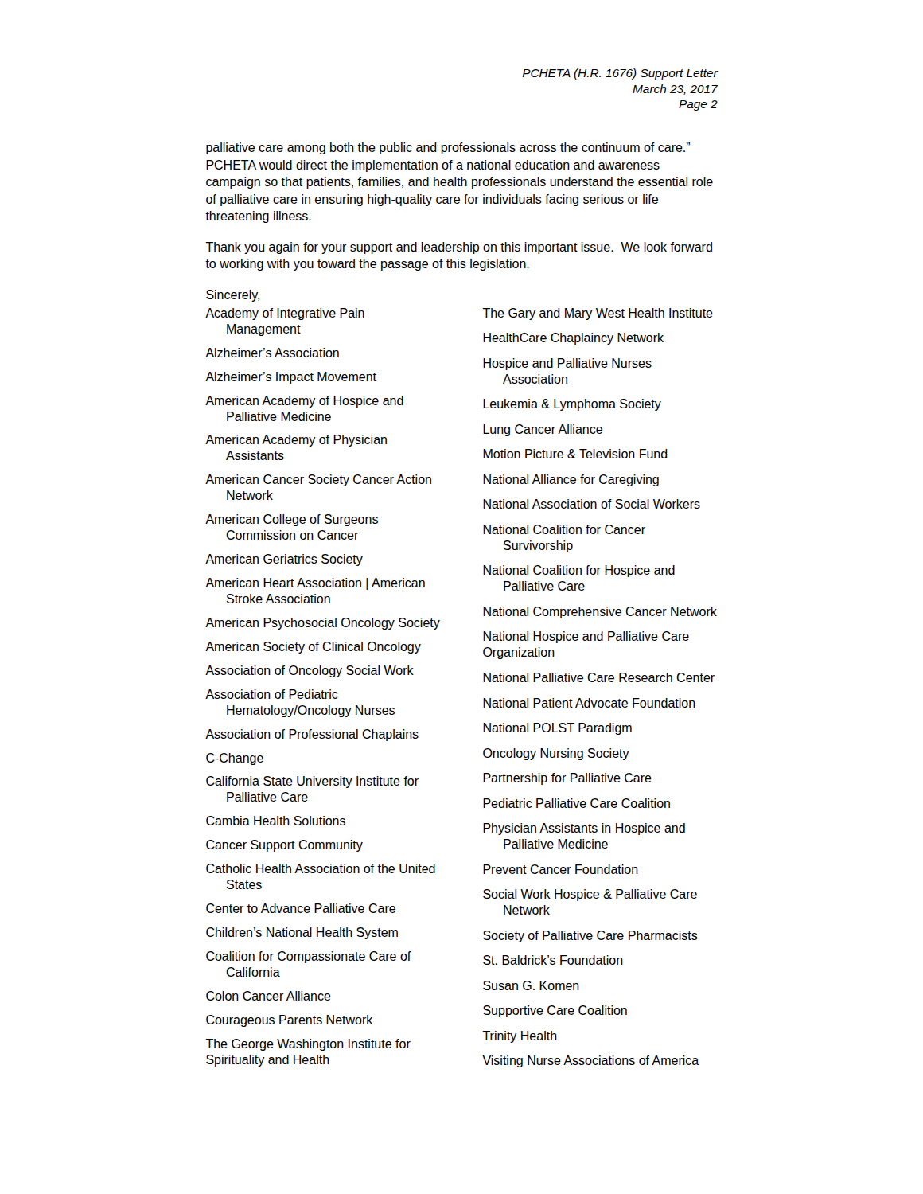PCHETA (H.R. 1676) Support Letter
March 23, 2017
Page 2
palliative care among both the public and professionals across the continuum of care.” PCHETA would direct the implementation of a national education and awareness campaign so that patients, families, and health professionals understand the essential role of palliative care in ensuring high-quality care for individuals facing serious or life threatening illness.
Thank you again for your support and leadership on this important issue. We look forward to working with you toward the passage of this legislation.
Sincerely,
Academy of Integrative Pain Management
Alzheimer’s Association
Alzheimer’s Impact Movement
American Academy of Hospice and Palliative Medicine
American Academy of Physician Assistants
American Cancer Society Cancer Action Network
American College of Surgeons Commission on Cancer
American Geriatrics Society
American Heart Association | American Stroke Association
American Psychosocial Oncology Society
American Society of Clinical Oncology
Association of Oncology Social Work
Association of Pediatric Hematology/Oncology Nurses
Association of Professional Chaplains
C-Change
California State University Institute for Palliative Care
Cambia Health Solutions
Cancer Support Community
Catholic Health Association of the United States
Center to Advance Palliative Care
Children’s National Health System
Coalition for Compassionate Care of California
Colon Cancer Alliance
Courageous Parents Network
The George Washington Institute for Spirituality and Health
The Gary and Mary West Health Institute
HealthCare Chaplaincy Network
Hospice and Palliative Nurses Association
Leukemia & Lymphoma Society
Lung Cancer Alliance
Motion Picture & Television Fund
National Alliance for Caregiving
National Association of Social Workers
National Coalition for Cancer Survivorship
National Coalition for Hospice and Palliative Care
National Comprehensive Cancer Network
National Hospice and Palliative Care Organization
National Palliative Care Research Center
National Patient Advocate Foundation
National POLST Paradigm
Oncology Nursing Society
Partnership for Palliative Care
Pediatric Palliative Care Coalition
Physician Assistants in Hospice and Palliative Medicine
Prevent Cancer Foundation
Social Work Hospice & Palliative Care Network
Society of Palliative Care Pharmacists
St. Baldrick’s Foundation
Susan G. Komen
Supportive Care Coalition
Trinity Health
Visiting Nurse Associations of America